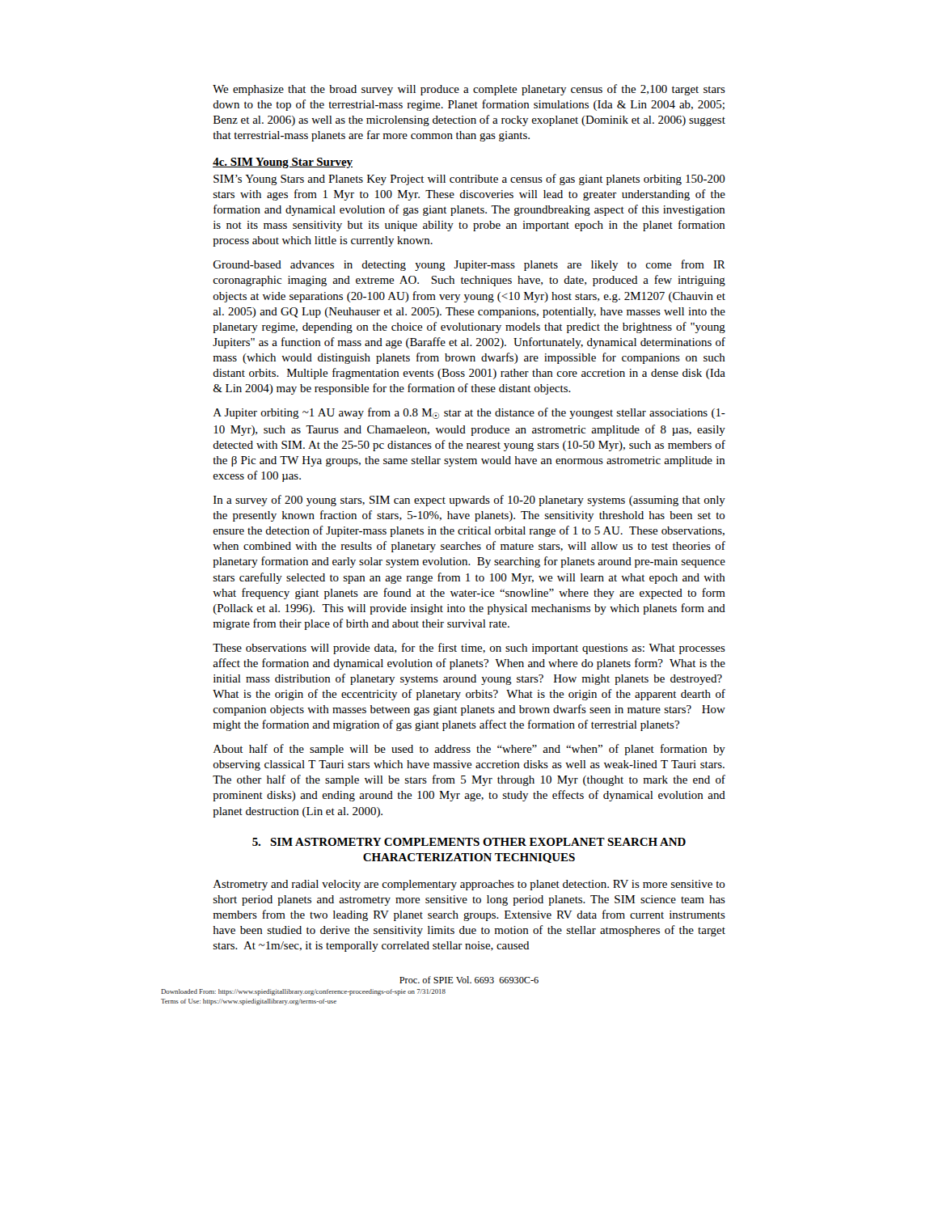We emphasize that the broad survey will produce a complete planetary census of the 2,100 target stars down to the top of the terrestrial-mass regime. Planet formation simulations (Ida & Lin 2004 ab, 2005; Benz et al. 2006) as well as the microlensing detection of a rocky exoplanet (Dominik et al. 2006) suggest that terrestrial-mass planets are far more common than gas giants.
4c. SIM Young Star Survey
SIM’s Young Stars and Planets Key Project will contribute a census of gas giant planets orbiting 150-200 stars with ages from 1 Myr to 100 Myr. These discoveries will lead to greater understanding of the formation and dynamical evolution of gas giant planets. The groundbreaking aspect of this investigation is not its mass sensitivity but its unique ability to probe an important epoch in the planet formation process about which little is currently known.
Ground-based advances in detecting young Jupiter-mass planets are likely to come from IR coronagraphic imaging and extreme AO. Such techniques have, to date, produced a few intriguing objects at wide separations (20-100 AU) from very young (<10 Myr) host stars, e.g. 2M1207 (Chauvin et al. 2005) and GQ Lup (Neuhauser et al. 2005). These companions, potentially, have masses well into the planetary regime, depending on the choice of evolutionary models that predict the brightness of "young Jupiters" as a function of mass and age (Baraffe et al. 2002). Unfortunately, dynamical determinations of mass (which would distinguish planets from brown dwarfs) are impossible for companions on such distant orbits. Multiple fragmentation events (Boss 2001) rather than core accretion in a dense disk (Ida & Lin 2004) may be responsible for the formation of these distant objects.
A Jupiter orbiting ~1 AU away from a 0.8 M☉ star at the distance of the youngest stellar associations (1-10 Myr), such as Taurus and Chamaeleon, would produce an astrometric amplitude of 8 µas, easily detected with SIM. At the 25-50 pc distances of the nearest young stars (10-50 Myr), such as members of the β Pic and TW Hya groups, the same stellar system would have an enormous astrometric amplitude in excess of 100 µas.
In a survey of 200 young stars, SIM can expect upwards of 10-20 planetary systems (assuming that only the presently known fraction of stars, 5-10%, have planets). The sensitivity threshold has been set to ensure the detection of Jupiter-mass planets in the critical orbital range of 1 to 5 AU. These observations, when combined with the results of planetary searches of mature stars, will allow us to test theories of planetary formation and early solar system evolution. By searching for planets around pre-main sequence stars carefully selected to span an age range from 1 to 100 Myr, we will learn at what epoch and with what frequency giant planets are found at the water-ice “snowline” where they are expected to form (Pollack et al. 1996). This will provide insight into the physical mechanisms by which planets form and migrate from their place of birth and about their survival rate.
These observations will provide data, for the first time, on such important questions as: What processes affect the formation and dynamical evolution of planets? When and where do planets form? What is the initial mass distribution of planetary systems around young stars? How might planets be destroyed? What is the origin of the eccentricity of planetary orbits? What is the origin of the apparent dearth of companion objects with masses between gas giant planets and brown dwarfs seen in mature stars? How might the formation and migration of gas giant planets affect the formation of terrestrial planets?
About half of the sample will be used to address the “where” and “when” of planet formation by observing classical T Tauri stars which have massive accretion disks as well as weak-lined T Tauri stars. The other half of the sample will be stars from 5 Myr through 10 Myr (thought to mark the end of prominent disks) and ending around the 100 Myr age, to study the effects of dynamical evolution and planet destruction (Lin et al. 2000).
5. SIM Astrometry Complements Other Exoplanet Search and
Characterization Techniques
Astrometry and radial velocity are complementary approaches to planet detection. RV is more sensitive to short period planets and astrometry more sensitive to long period planets. The SIM science team has members from the two leading RV planet search groups. Extensive RV data from current instruments have been studied to derive the sensitivity limits due to motion of the stellar atmospheres of the target stars. At ~1m/sec, it is temporally correlated stellar noise, caused
Proc. of SPIE Vol. 6693 66930C-6
Downloaded From: https://www.spiedigitallibrary.org/conference-proceedings-of-spie on 7/31/2018
Terms of Use: https://www.spiedigitallibrary.org/terms-of-use